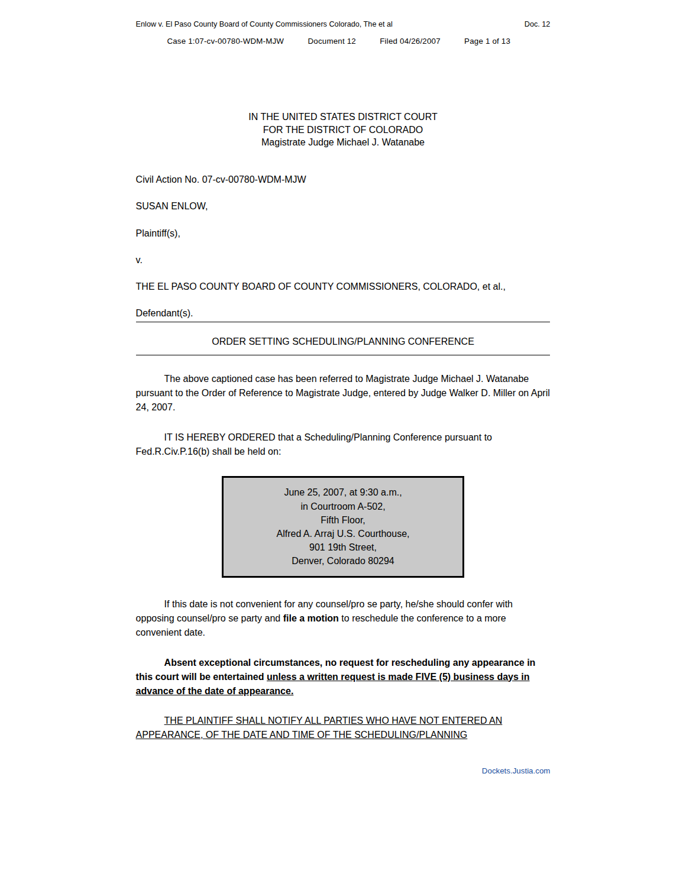Enlow v. El Paso County Board of County Commissioners Colorado, The et al
Doc. 12
Case 1:07-cv-00780-WDM-MJW Document 12 Filed 04/26/2007 Page 1 of 13
IN THE UNITED STATES DISTRICT COURT
FOR THE DISTRICT OF COLORADO
Magistrate Judge Michael J. Watanabe
Civil Action No. 07-cv-00780-WDM-MJW
SUSAN ENLOW,
Plaintiff(s),
v.
THE EL PASO COUNTY BOARD OF COUNTY COMMISSIONERS, COLORADO, et al.,
Defendant(s).
ORDER SETTING SCHEDULING/PLANNING CONFERENCE
The above captioned case has been referred to Magistrate Judge Michael J. Watanabe pursuant to the Order of Reference to Magistrate Judge, entered by Judge Walker D. Miller on April 24, 2007.
IT IS HEREBY ORDERED that a Scheduling/Planning Conference pursuant to Fed.R.Civ.P.16(b) shall be held on:
June 25, 2007, at 9:30 a.m.,
in Courtroom A-502,
Fifth Floor,
Alfred A. Arraj U.S. Courthouse,
901 19th Street,
Denver, Colorado 80294
If this date is not convenient for any counsel/pro se party, he/she should confer with opposing counsel/pro se party and file a motion to reschedule the conference to a more convenient date.
Absent exceptional circumstances, no request for rescheduling any appearance in this court will be entertained unless a written request is made FIVE (5) business days in advance of the date of appearance.
THE PLAINTIFF SHALL NOTIFY ALL PARTIES WHO HAVE NOT ENTERED AN APPEARANCE, OF THE DATE AND TIME OF THE SCHEDULING/PLANNING
Dockets.Justia.com